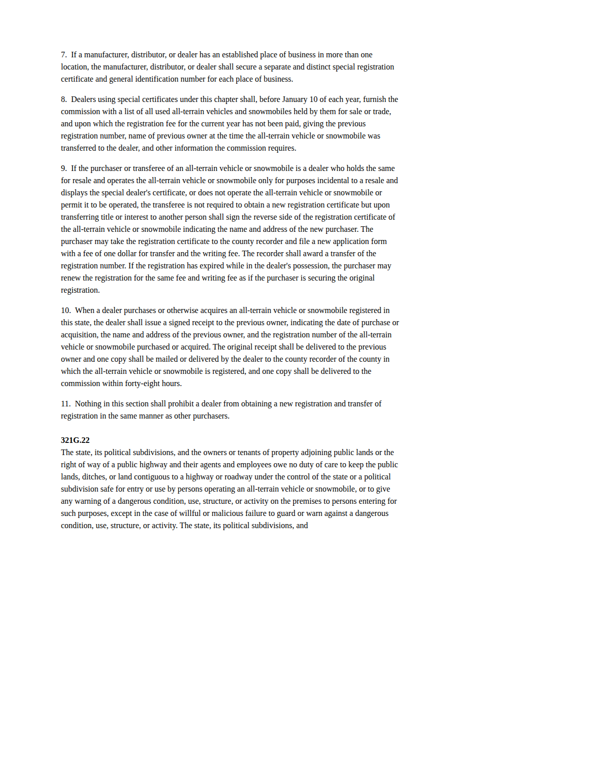7. If a manufacturer, distributor, or dealer has an established place of business in more than one location, the manufacturer, distributor, or dealer shall secure a separate and distinct special registration certificate and general identification number for each place of business.
8. Dealers using special certificates under this chapter shall, before January 10 of each year, furnish the commission with a list of all used all-terrain vehicles and snowmobiles held by them for sale or trade, and upon which the registration fee for the current year has not been paid, giving the previous registration number, name of previous owner at the time the all-terrain vehicle or snowmobile was transferred to the dealer, and other information the commission requires.
9. If the purchaser or transferee of an all-terrain vehicle or snowmobile is a dealer who holds the same for resale and operates the all-terrain vehicle or snowmobile only for purposes incidental to a resale and displays the special dealer's certificate, or does not operate the all-terrain vehicle or snowmobile or permit it to be operated, the transferee is not required to obtain a new registration certificate but upon transferring title or interest to another person shall sign the reverse side of the registration certificate of the all-terrain vehicle or snowmobile indicating the name and address of the new purchaser. The purchaser may take the registration certificate to the county recorder and file a new application form with a fee of one dollar for transfer and the writing fee. The recorder shall award a transfer of the registration number. If the registration has expired while in the dealer's possession, the purchaser may renew the registration for the same fee and writing fee as if the purchaser is securing the original registration.
10. When a dealer purchases or otherwise acquires an all-terrain vehicle or snowmobile registered in this state, the dealer shall issue a signed receipt to the previous owner, indicating the date of purchase or acquisition, the name and address of the previous owner, and the registration number of the all-terrain vehicle or snowmobile purchased or acquired. The original receipt shall be delivered to the previous owner and one copy shall be mailed or delivered by the dealer to the county recorder of the county in which the all-terrain vehicle or snowmobile is registered, and one copy shall be delivered to the commission within forty-eight hours.
11. Nothing in this section shall prohibit a dealer from obtaining a new registration and transfer of registration in the same manner as other purchasers.
321G.22
The state, its political subdivisions, and the owners or tenants of property adjoining public lands or the right of way of a public highway and their agents and employees owe no duty of care to keep the public lands, ditches, or land contiguous to a highway or roadway under the control of the state or a political subdivision safe for entry or use by persons operating an all-terrain vehicle or snowmobile, or to give any warning of a dangerous condition, use, structure, or activity on the premises to persons entering for such purposes, except in the case of willful or malicious failure to guard or warn against a dangerous condition, use, structure, or activity. The state, its political subdivisions, and